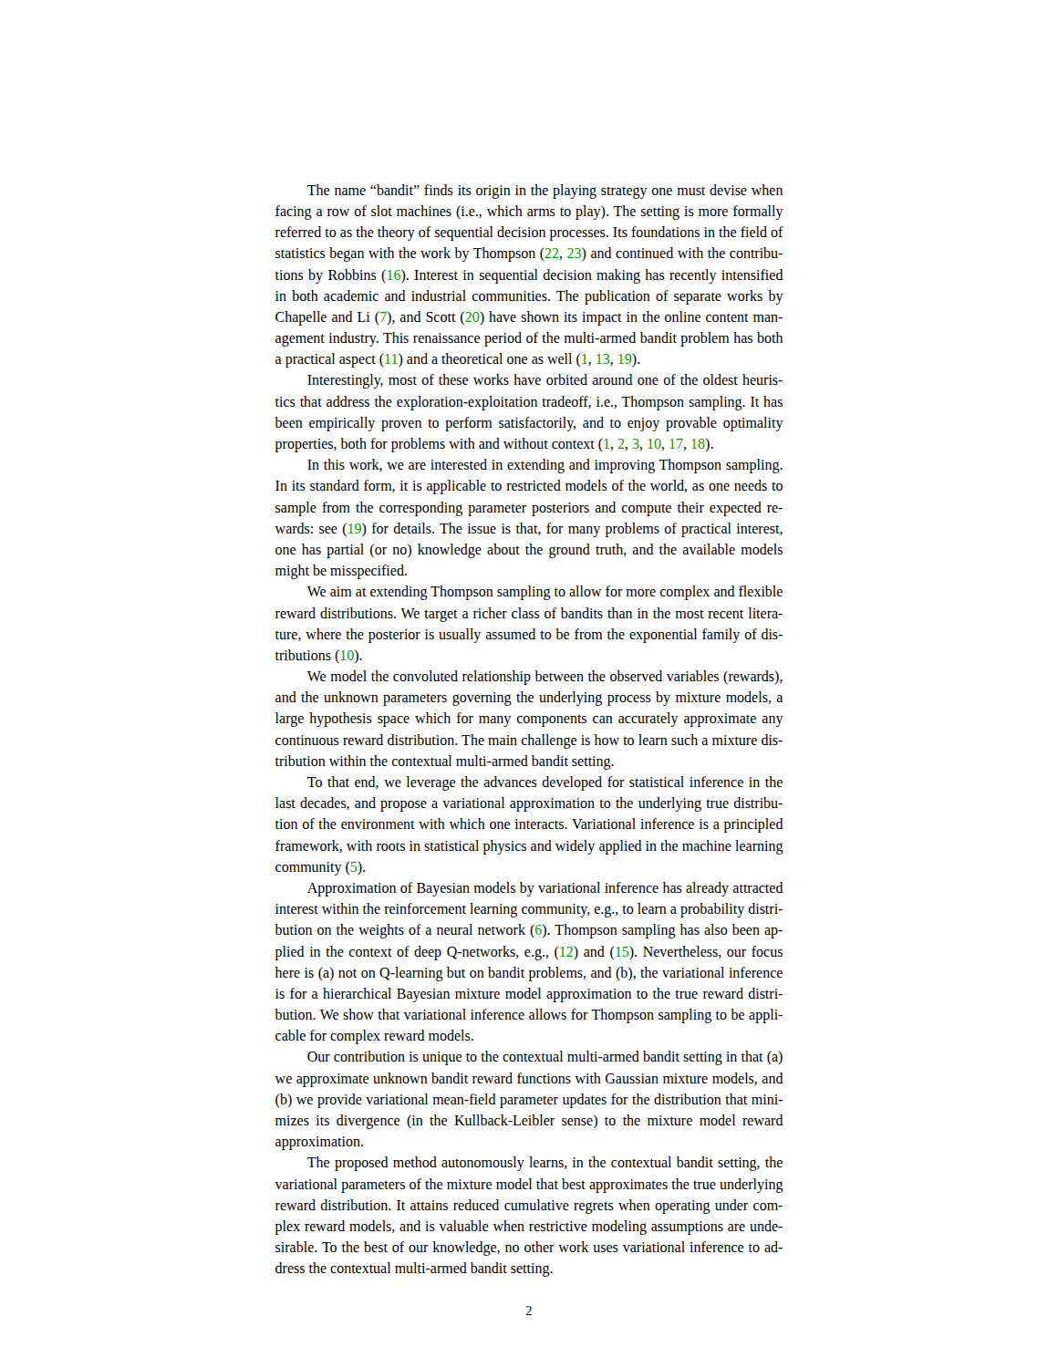The name “bandit” finds its origin in the playing strategy one must devise when facing a row of slot machines (i.e., which arms to play). The setting is more formally referred to as the theory of sequential decision processes. Its foundations in the field of statistics began with the work by Thompson (22, 23) and continued with the contributions by Robbins (16). Interest in sequential decision making has recently intensified in both academic and industrial communities. The publication of separate works by Chapelle and Li (7), and Scott (20) have shown its impact in the online content management industry. This renaissance period of the multi-armed bandit problem has both a practical aspect (11) and a theoretical one as well (1, 13, 19).
Interestingly, most of these works have orbited around one of the oldest heuristics that address the exploration-exploitation tradeoff, i.e., Thompson sampling. It has been empirically proven to perform satisfactorily, and to enjoy provable optimality properties, both for problems with and without context (1, 2, 3, 10, 17, 18).
In this work, we are interested in extending and improving Thompson sampling. In its standard form, it is applicable to restricted models of the world, as one needs to sample from the corresponding parameter posteriors and compute their expected rewards: see (19) for details. The issue is that, for many problems of practical interest, one has partial (or no) knowledge about the ground truth, and the available models might be misspecified.
We aim at extending Thompson sampling to allow for more complex and flexible reward distributions. We target a richer class of bandits than in the most recent literature, where the posterior is usually assumed to be from the exponential family of distributions (10).
We model the convoluted relationship between the observed variables (rewards), and the unknown parameters governing the underlying process by mixture models, a large hypothesis space which for many components can accurately approximate any continuous reward distribution. The main challenge is how to learn such a mixture distribution within the contextual multi-armed bandit setting.
To that end, we leverage the advances developed for statistical inference in the last decades, and propose a variational approximation to the underlying true distribution of the environment with which one interacts. Variational inference is a principled framework, with roots in statistical physics and widely applied in the machine learning community (5).
Approximation of Bayesian models by variational inference has already attracted interest within the reinforcement learning community, e.g., to learn a probability distribution on the weights of a neural network (6). Thompson sampling has also been applied in the context of deep Q-networks, e.g., (12) and (15). Nevertheless, our focus here is (a) not on Q-learning but on bandit problems, and (b), the variational inference is for a hierarchical Bayesian mixture model approximation to the true reward distribution. We show that variational inference allows for Thompson sampling to be applicable for complex reward models.
Our contribution is unique to the contextual multi-armed bandit setting in that (a) we approximate unknown bandit reward functions with Gaussian mixture models, and (b) we provide variational mean-field parameter updates for the distribution that minimizes its divergence (in the Kullback-Leibler sense) to the mixture model reward approximation.
The proposed method autonomously learns, in the contextual bandit setting, the variational parameters of the mixture model that best approximates the true underlying reward distribution. It attains reduced cumulative regrets when operating under complex reward models, and is valuable when restrictive modeling assumptions are undesirable. To the best of our knowledge, no other work uses variational inference to address the contextual multi-armed bandit setting.
2